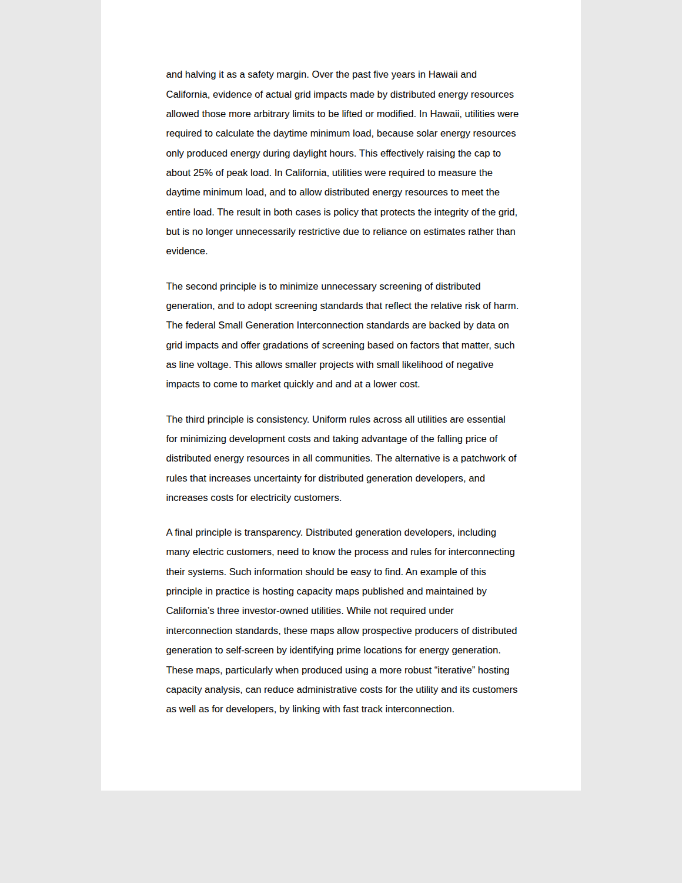and halving it as a safety margin. Over the past five years in Hawaii and California, evidence of actual grid impacts made by distributed energy resources allowed those more arbitrary limits to be lifted or modified. In Hawaii, utilities were required to calculate the daytime minimum load, because solar energy resources only produced energy during daylight hours. This effectively raising the cap to about 25% of peak load. In California, utilities were required to measure the daytime minimum load, and to allow distributed energy resources to meet the entire load. The result in both cases is policy that protects the integrity of the grid, but is no longer unnecessarily restrictive due to reliance on estimates rather than evidence.
The second principle is to minimize unnecessary screening of distributed generation, and to adopt screening standards that reflect the relative risk of harm. The federal Small Generation Interconnection standards are backed by data on grid impacts and offer gradations of screening based on factors that matter, such as line voltage. This allows smaller projects with small likelihood of negative impacts to come to market quickly and and at a lower cost.
The third principle is consistency. Uniform rules across all utilities are essential for minimizing development costs and taking advantage of the falling price of distributed energy resources in all communities. The alternative is a patchwork of rules that increases uncertainty for distributed generation developers, and increases costs for electricity customers.
A final principle is transparency. Distributed generation developers, including many electric customers, need to know the process and rules for interconnecting their systems. Such information should be easy to find. An example of this principle in practice is hosting capacity maps published and maintained by California’s three investor-owned utilities. While not required under interconnection standards, these maps allow prospective producers of distributed generation to self-screen by identifying prime locations for energy generation. These maps, particularly when produced using a more robust “iterative” hosting capacity analysis, can reduce administrative costs for the utility and its customers as well as for developers, by linking with fast track interconnection.